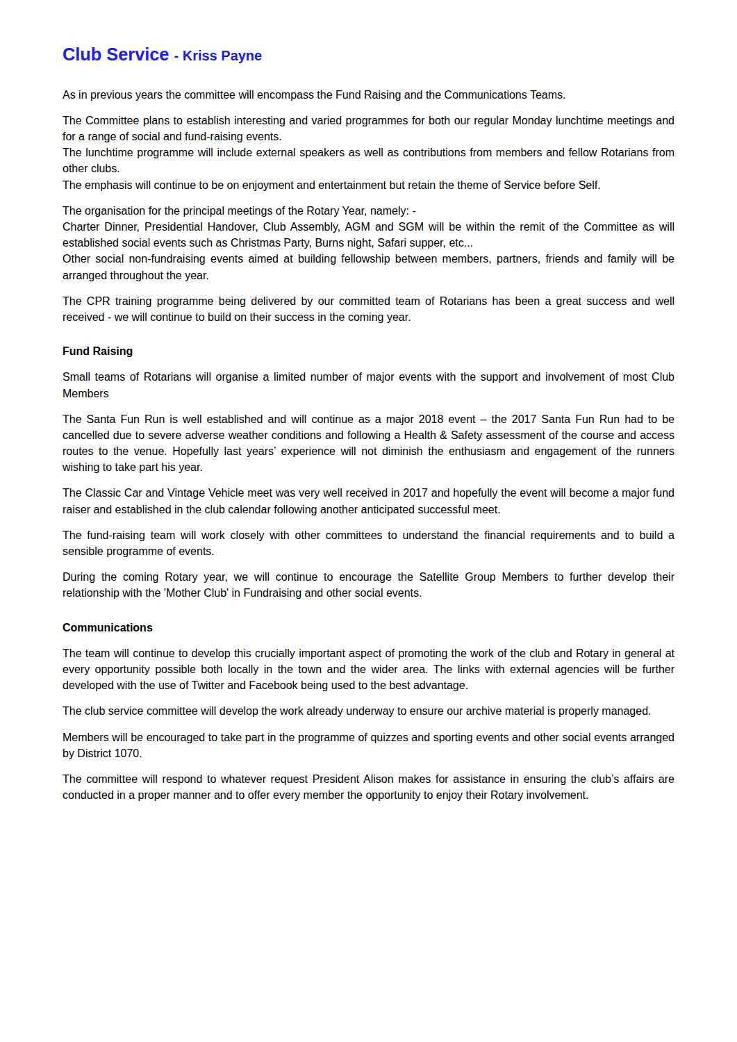Club Service - Kriss Payne
As in previous years the committee will encompass the Fund Raising and the Communications Teams.
The Committee plans to establish interesting and varied programmes for both our regular Monday lunchtime meetings and for a range of social and fund-raising events.
The lunchtime programme will include external speakers as well as contributions from members and fellow Rotarians from other clubs.
The emphasis will continue to be on enjoyment and entertainment but retain the theme of Service before Self.
The organisation for the principal meetings of the Rotary Year, namely: -
Charter Dinner, Presidential Handover, Club Assembly, AGM and SGM will be within the remit of the Committee as will established social events such as Christmas Party, Burns night, Safari supper, etc...
Other social non-fundraising events aimed at building fellowship between members, partners, friends and family will be arranged throughout the year.
The CPR training programme being delivered by our committed team of Rotarians has been a great success and well received - we will continue to build on their success in the coming year.
Fund Raising
Small teams of Rotarians will organise a limited number of major events with the support and involvement of most Club Members
The Santa Fun Run is well established and will continue as a major 2018 event – the 2017 Santa Fun Run had to be cancelled due to severe adverse weather conditions and following a Health & Safety assessment of the course and access routes to the venue. Hopefully last years’ experience will not diminish the enthusiasm and engagement of the runners wishing to take part his year.
The Classic Car and Vintage Vehicle meet was very well received in 2017 and hopefully the event will become a major fund raiser and established in the club calendar following another anticipated successful meet.
The fund-raising team will work closely with other committees to understand the financial requirements and to build a sensible programme of events.
During the coming Rotary year, we will continue to encourage the Satellite Group Members to further develop their relationship with the 'Mother Club' in Fundraising and other social events.
Communications
The team will continue to develop this crucially important aspect of promoting the work of the club and Rotary in general at every opportunity possible both locally in the town and the wider area. The links with external agencies will be further developed with the use of Twitter and Facebook being used to the best advantage.
The club service committee will develop the work already underway to ensure our archive material is properly managed.
Members will be encouraged to take part in the programme of quizzes and sporting events and other social events arranged by District 1070.
The committee will respond to whatever request President Alison makes for assistance in ensuring the club’s affairs are conducted in a proper manner and to offer every member the opportunity to enjoy their Rotary involvement.